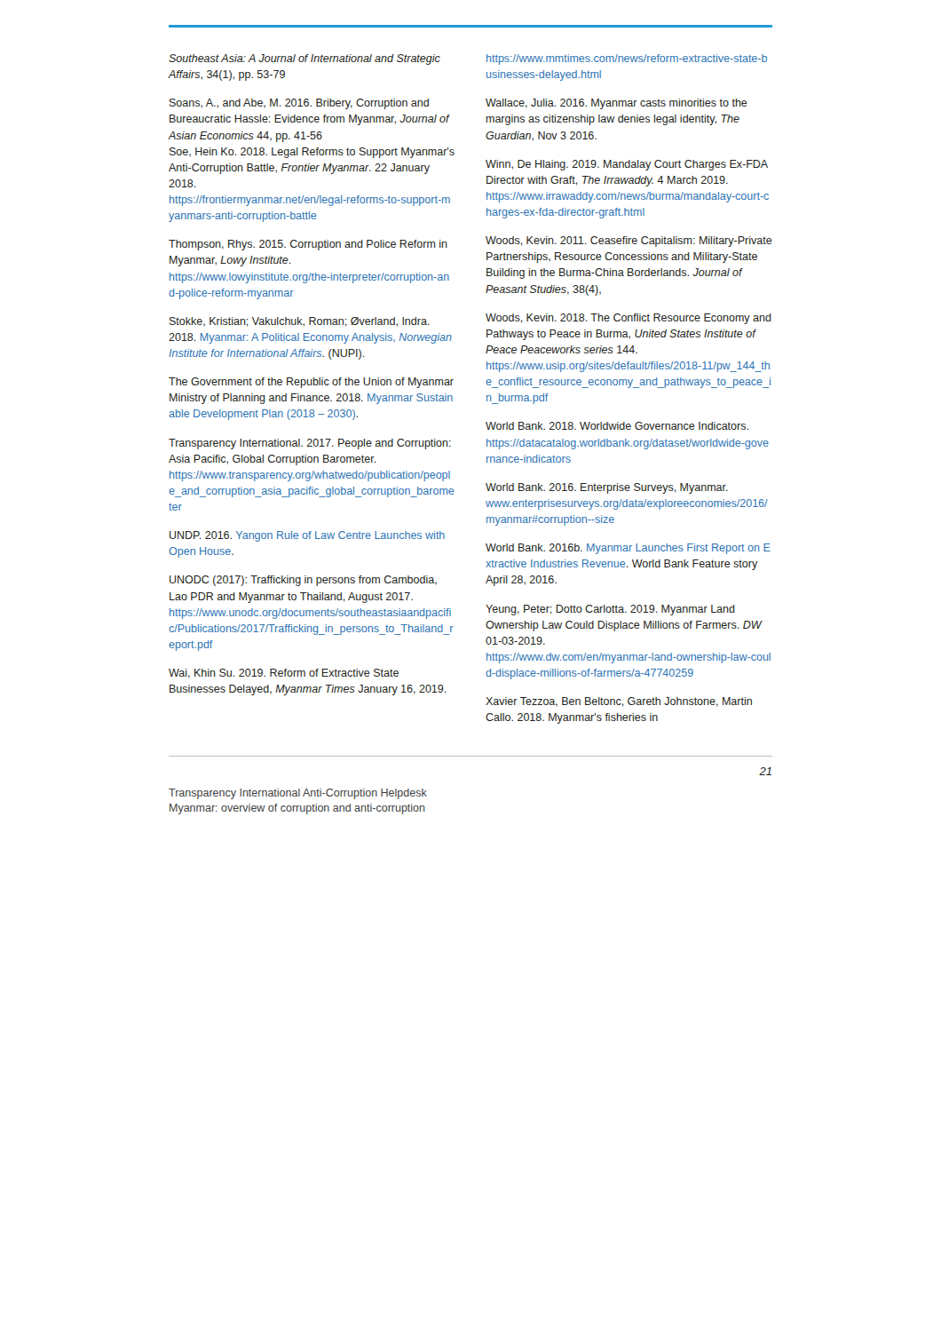Southeast Asia: A Journal of International and Strategic Affairs, 34(1), pp. 53-79
Soans, A., and Abe, M. 2016. Bribery, Corruption and Bureaucratic Hassle: Evidence from Myanmar, Journal of Asian Economics 44, pp. 41-56
Soe, Hein Ko. 2018. Legal Reforms to Support Myanmar's Anti-Corruption Battle, Frontier Myanmar. 22 January 2018.
https://frontiermyanmar.net/en/legal-reforms-to-support-myanmars-anti-corruption-battle
Thompson, Rhys. 2015. Corruption and Police Reform in Myanmar, Lowy Institute.
https://www.lowyinstitute.org/the-interpreter/corruption-and-police-reform-myanmar
Stokke, Kristian; Vakulchuk, Roman; Øverland, Indra. 2018. Myanmar: A Political Economy Analysis, Norwegian Institute for International Affairs. (NUPI).
The Government of the Republic of the Union of Myanmar Ministry of Planning and Finance. 2018. Myanmar Sustainable Development Plan (2018 – 2030).
Transparency International. 2017. People and Corruption: Asia Pacific, Global Corruption Barometer.
https://www.transparency.org/whatwedo/publication/people_and_corruption_asia_pacific_global_corruption_barometer
UNDP. 2016. Yangon Rule of Law Centre Launches with Open House.
UNODC (2017): Trafficking in persons from Cambodia, Lao PDR and Myanmar to Thailand, August 2017.
https://www.unodc.org/documents/southeastasiaandpacific/Publications/2017/Trafficking_in_persons_to_Thailand_report.pdf
Wai, Khin Su. 2019. Reform of Extractive State Businesses Delayed, Myanmar Times January 16, 2019.
https://www.mmtimes.com/news/reform-extractive-state-businesses-delayed.html
Wallace, Julia. 2016. Myanmar casts minorities to the margins as citizenship law denies legal identity, The Guardian, Nov 3 2016.
Winn, De Hlaing. 2019. Mandalay Court Charges Ex-FDA Director with Graft, The Irrawaddy. 4 March 2019.
https://www.irrawaddy.com/news/burma/mandalay-court-charges-ex-fda-director-graft.html
Woods, Kevin. 2011. Ceasefire Capitalism: Military-Private Partnerships, Resource Concessions and Military-State Building in the Burma-China Borderlands. Journal of Peasant Studies, 38(4),
Woods, Kevin. 2018. The Conflict Resource Economy and Pathways to Peace in Burma, United States Institute of Peace Peaceworks series 144.
https://www.usip.org/sites/default/files/2018-11/pw_144_the_conflict_resource_economy_and_pathways_to_peace_in_burma.pdf
World Bank. 2018. Worldwide Governance Indicators.
https://datacatalog.worldbank.org/dataset/worldwide-governance-indicators
World Bank. 2016. Enterprise Surveys, Myanmar.
www.enterprisesurveys.org/data/exploreeconomies/2016/myanmar#corruption--size
World Bank. 2016b. Myanmar Launches First Report on Extractive Industries Revenue. World Bank Feature story April 28, 2016.
Yeung, Peter; Dotto Carlotta. 2019. Myanmar Land Ownership Law Could Displace Millions of Farmers. DW 01-03-2019.
https://www.dw.com/en/myanmar-land-ownership-law-could-displace-millions-of-farmers/a-47740259
Xavier Tezzoa, Ben Beltonc, Gareth Johnstone, Martin Callo. 2018. Myanmar's fisheries in
21
Transparency International Anti-Corruption Helpdesk Myanmar: overview of corruption and anti-corruption